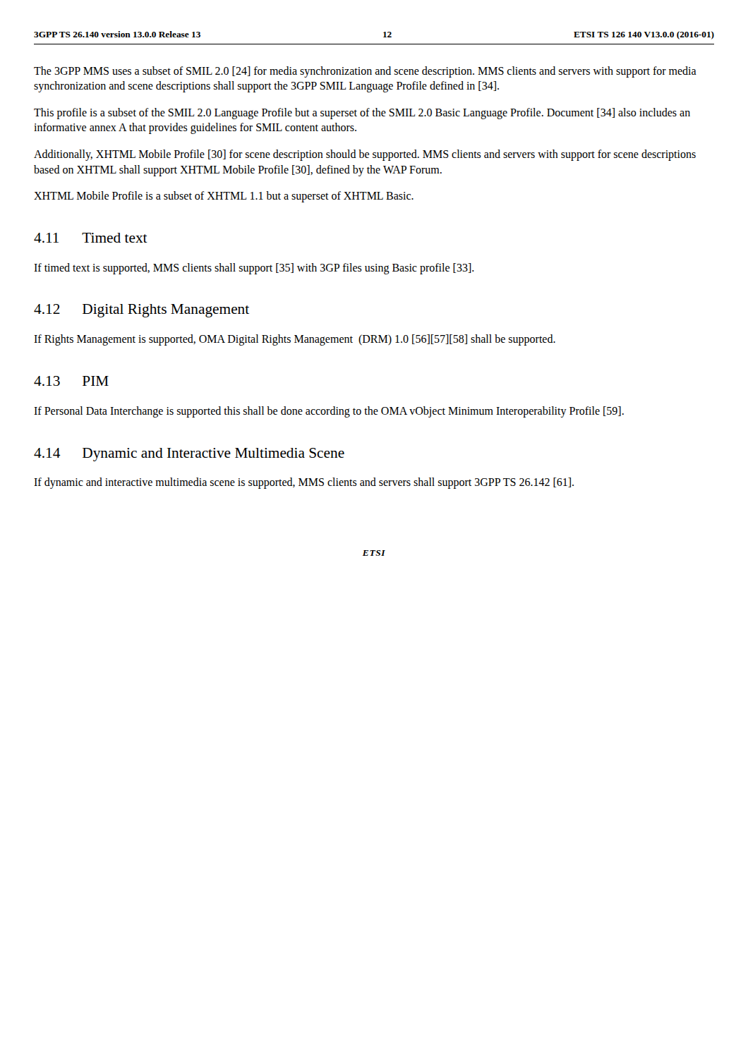3GPP TS 26.140 version 13.0.0 Release 13 12 ETSI TS 126 140 V13.0.0 (2016-01)
The 3GPP MMS uses a subset of SMIL 2.0 [24] for media synchronization and scene description. MMS clients and servers with support for media synchronization and scene descriptions shall support the 3GPP SMIL Language Profile defined in [34].
This profile is a subset of the SMIL 2.0 Language Profile but a superset of the SMIL 2.0 Basic Language Profile. Document [34] also includes an informative annex A that provides guidelines for SMIL content authors.
Additionally, XHTML Mobile Profile [30] for scene description should be supported. MMS clients and servers with support for scene descriptions based on XHTML shall support XHTML Mobile Profile [30], defined by the WAP Forum.
XHTML Mobile Profile is a subset of XHTML 1.1 but a superset of XHTML Basic.
4.11 Timed text
If timed text is supported, MMS clients shall support [35] with 3GP files using Basic profile [33].
4.12 Digital Rights Management
If Rights Management is supported, OMA Digital Rights Management (DRM) 1.0 [56][57][58] shall be supported.
4.13 PIM
If Personal Data Interchange is supported this shall be done according to the OMA vObject Minimum Interoperability Profile [59].
4.14 Dynamic and Interactive Multimedia Scene
If dynamic and interactive multimedia scene is supported, MMS clients and servers shall support 3GPP TS 26.142 [61].
ETSI